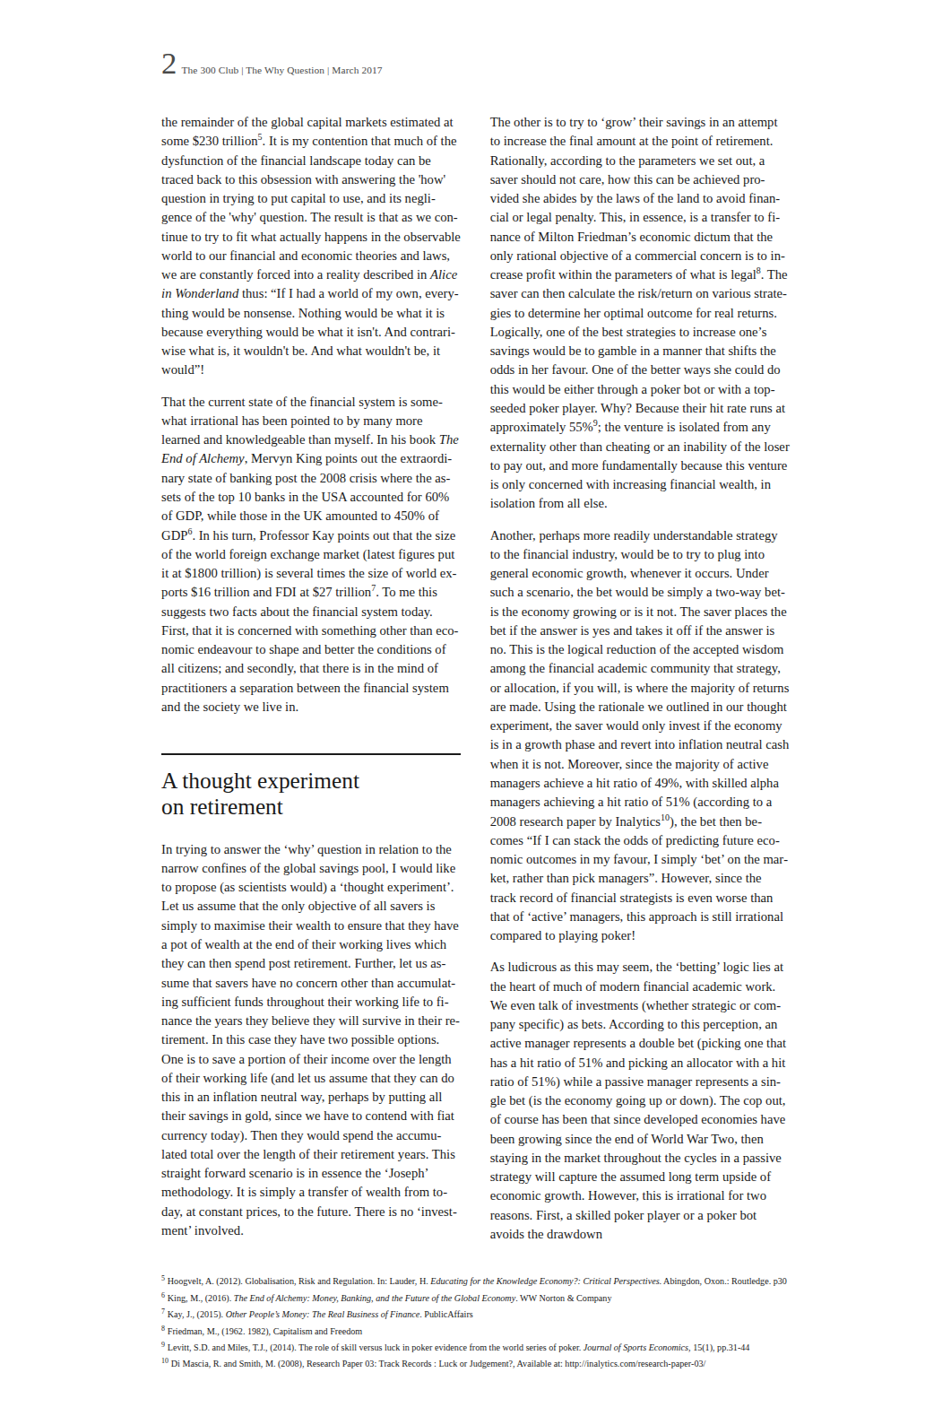2 The 300 Club | The Why Question | March 2017
the remainder of the global capital markets estimated at some $230 trillion5. It is my contention that much of the dysfunction of the financial landscape today can be traced back to this obsession with answering the 'how' question in trying to put capital to use, and its negligence of the 'why' question. The result is that as we continue to try to fit what actually happens in the observable world to our financial and economic theories and laws, we are constantly forced into a reality described in Alice in Wonderland thus: “If I had a world of my own, everything would be nonsense. Nothing would be what it is because everything would be what it isn't. And contrariwise what is, it wouldn't be. And what wouldn't be, it would”!
That the current state of the financial system is somewhat irrational has been pointed to by many more learned and knowledgeable than myself. In his book The End of Alchemy, Mervyn King points out the extraordinary state of banking post the 2008 crisis where the assets of the top 10 banks in the USA accounted for 60% of GDP, while those in the UK amounted to 450% of GDP6. In his turn, Professor Kay points out that the size of the world foreign exchange market (latest figures put it at $1800 trillion) is several times the size of world exports $16 trillion and FDI at $27 trillion7. To me this suggests two facts about the financial system today. First, that it is concerned with something other than economic endeavour to shape and better the conditions of all citizens; and secondly, that there is in the mind of practitioners a separation between the financial system and the society we live in.
A thought experiment
on retirement
In trying to answer the ‘why’ question in relation to the narrow confines of the global savings pool, I would like to propose (as scientists would) a ‘thought experiment’. Let us assume that the only objective of all savers is simply to maximise their wealth to ensure that they have a pot of wealth at the end of their working lives which they can then spend post retirement. Further, let us assume that savers have no concern other than accumulating sufficient funds throughout their working life to finance the years they believe they will survive in their retirement. In this case they have two possible options. One is to save a portion of their income over the length of their working life (and let us assume that they can do this in an inflation neutral way, perhaps by putting all their savings in gold, since we have to contend with fiat currency today). Then they would spend the accumulated total over the length of their retirement years. This straight forward scenario is in essence the ‘Joseph’ methodology. It is simply a transfer of wealth from today, at constant prices, to the future. There is no ‘investment’ involved.
The other is to try to ‘grow’ their savings in an attempt to increase the final amount at the point of retirement. Rationally, according to the parameters we set out, a saver should not care, how this can be achieved provided she abides by the laws of the land to avoid financial or legal penalty. This, in essence, is a transfer to finance of Milton Friedman’s economic dictum that the only rational objective of a commercial concern is to increase profit within the parameters of what is legal8. The saver can then calculate the risk/return on various strategies to determine her optimal outcome for real returns. Logically, one of the best strategies to increase one’s savings would be to gamble in a manner that shifts the odds in her favour. One of the better ways she could do this would be either through a poker bot or with a top-seeded poker player. Why? Because their hit rate runs at approximately 55%9; the venture is isolated from any externality other than cheating or an inability of the loser to pay out, and more fundamentally because this venture is only concerned with increasing financial wealth, in isolation from all else.
Another, perhaps more readily understandable strategy to the financial industry, would be to try to plug into general economic growth, whenever it occurs. Under such a scenario, the bet would be simply a two-way bet- is the economy growing or is it not. The saver places the bet if the answer is yes and takes it off if the answer is no. This is the logical reduction of the accepted wisdom among the financial academic community that strategy, or allocation, if you will, is where the majority of returns are made. Using the rationale we outlined in our thought experiment, the saver would only invest if the economy is in a growth phase and revert into inflation neutral cash when it is not. Moreover, since the majority of active managers achieve a hit ratio of 49%, with skilled alpha managers achieving a hit ratio of 51% (according to a 2008 research paper by Inalytics10), the bet then becomes “If I can stack the odds of predicting future economic outcomes in my favour, I simply ‘bet’ on the market, rather than pick managers”. However, since the track record of financial strategists is even worse than that of ‘active’ managers, this approach is still irrational compared to playing poker!
As ludicrous as this may seem, the ‘betting’ logic lies at the heart of much of modern financial academic work. We even talk of investments (whether strategic or company specific) as bets. According to this perception, an active manager represents a double bet (picking one that has a hit ratio of 51% and picking an allocator with a hit ratio of 51%) while a passive manager represents a single bet (is the economy going up or down). The cop out, of course has been that since developed economies have been growing since the end of World War Two, then staying in the market throughout the cycles in a passive strategy will capture the assumed long term upside of economic growth. However, this is irrational for two reasons. First, a skilled poker player or a poker bot avoids the drawdown
Hoogvelt, A. (2012). Globalisation, Risk and Regulation. In: Lauder, H. Educating for the Knowledge Economy?: Critical Perspectives. Abingdon, Oxon.: Routledge. p30
King, M., (2016). The End of Alchemy: Money, Banking, and the Future of the Global Economy. WW Norton & Company
Kay, J., (2015). Other People’s Money: The Real Business of Finance. PublicAffairs
Friedman, M., (1962. 1982), Capitalism and Freedom
Levitt, S.D. and Miles, T.J., (2014). The role of skill versus luck in poker evidence from the world series of poker. Journal of Sports Economics, 15(1), pp.31-44
Di Mascia, R. and Smith, M. (2008), Research Paper 03: Track Records : Luck or Judgement?, Available at: http://inalytics.com/research-paper-03/